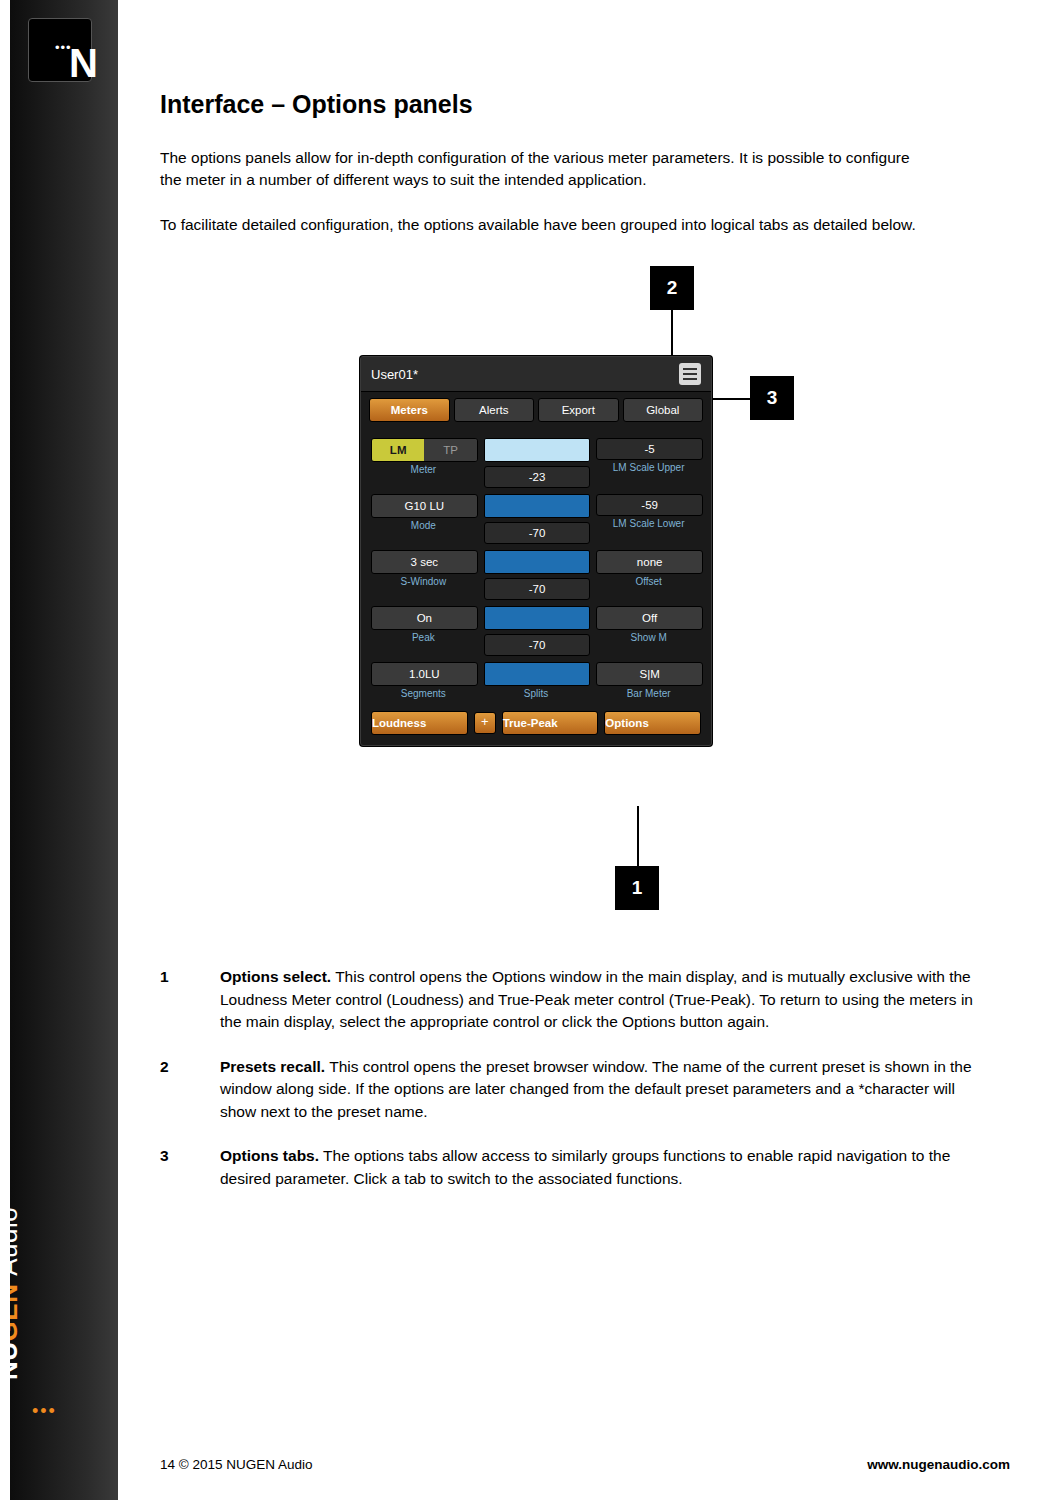•••
N
NU GEN Audio
•••
Interface – Options panels
The options panels allow for in-depth configuration of the various meter parameters. It is possible to configure the meter in a number of different ways to suit the intended application.
To facilitate detailed configuration, the options available have been grouped into logical tabs as detailed below.
2
3
1
User01*
Meters
Alerts
Export
Global
LM TP
Meter
-23
-5 LM Scale Upper
G10 LU Mode
-70
-59 LM Scale Lower
3 sec S-Window
-70
none Offset
On Peak
-70
Off Show M
1.0LU Segments
Splits
S|M Bar Meter
Loudness + True-Peak Options
1 Options select. This control opens the Options window in the main display, and is mutually exclusive with the Loudness Meter control (Loudness) and True-Peak meter control (True-Peak). To return to using the meters in the main display, select the appropriate control or click the Options button again.
2 Presets recall. This control opens the preset browser window. The name of the current preset is shown in the window along side. If the options are later changed from the default preset parameters and a *character will show next to the preset name.
3 Options tabs. The options tabs allow access to similarly groups functions to enable rapid navigation to the desired parameter. Click a tab to switch to the associated functions.
14 © 2015 NUGEN Audio
www.nugenaudio.com